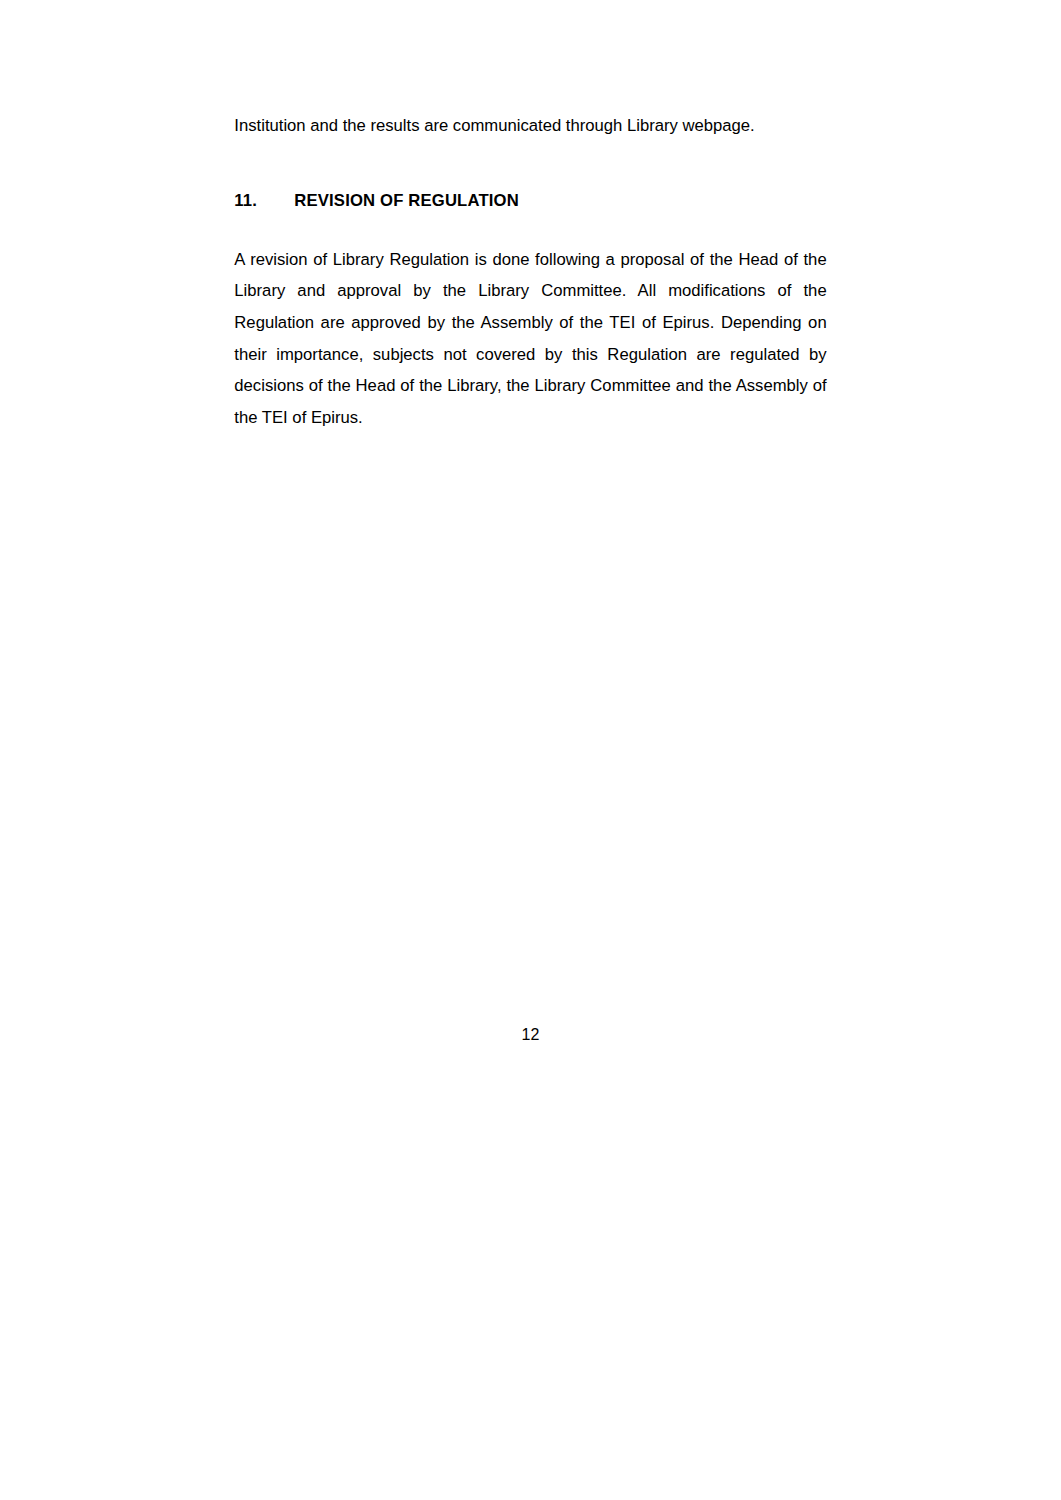Institution and the results are communicated through Library webpage.
11. Revision of Regulation
A revision of Library Regulation is done following a proposal of the Head of the Library and approval by the Library Committee. All modifications of the Regulation are approved by the Assembly of the TEI of Epirus. Depending on their importance, subjects not covered by this Regulation are regulated by decisions of the Head of the Library, the Library Committee and the Assembly of the TEI of Epirus.
12